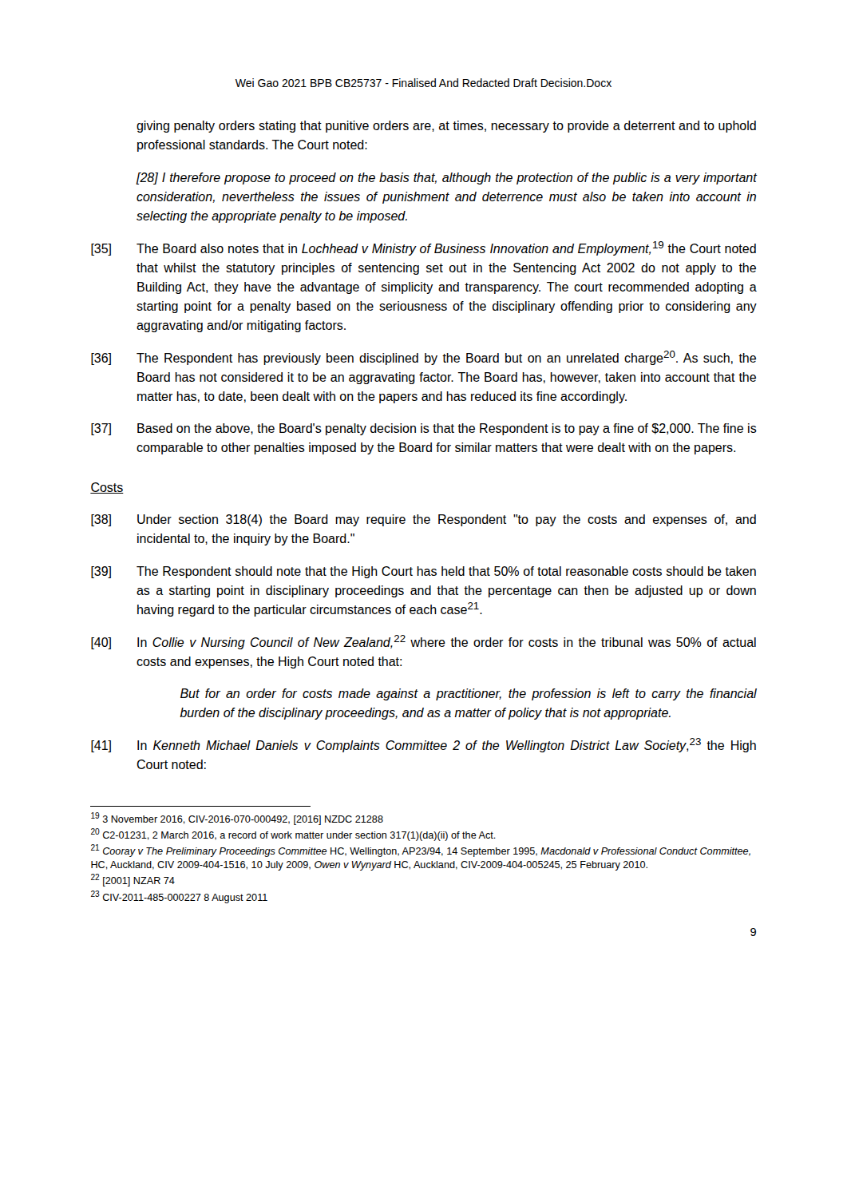Wei Gao 2021 BPB CB25737 - Finalised And Redacted Draft Decision.Docx
giving penalty orders stating that punitive orders are, at times, necessary to provide a deterrent and to uphold professional standards. The Court noted:
[28] I therefore propose to proceed on the basis that, although the protection of the public is a very important consideration, nevertheless the issues of punishment and deterrence must also be taken into account in selecting the appropriate penalty to be imposed.
[35]
The Board also notes that in Lochhead v Ministry of Business Innovation and Employment,19 the Court noted that whilst the statutory principles of sentencing set out in the Sentencing Act 2002 do not apply to the Building Act, they have the advantage of simplicity and transparency. The court recommended adopting a starting point for a penalty based on the seriousness of the disciplinary offending prior to considering any aggravating and/or mitigating factors.
[36]
The Respondent has previously been disciplined by the Board but on an unrelated charge20. As such, the Board has not considered it to be an aggravating factor. The Board has, however, taken into account that the matter has, to date, been dealt with on the papers and has reduced its fine accordingly.
[37]
Based on the above, the Board's penalty decision is that the Respondent is to pay a fine of $2,000. The fine is comparable to other penalties imposed by the Board for similar matters that were dealt with on the papers.
Costs
[38]
Under section 318(4) the Board may require the Respondent "to pay the costs and expenses of, and incidental to, the inquiry by the Board."
[39]
The Respondent should note that the High Court has held that 50% of total reasonable costs should be taken as a starting point in disciplinary proceedings and that the percentage can then be adjusted up or down having regard to the particular circumstances of each case21.
[40]
In Collie v Nursing Council of New Zealand,22 where the order for costs in the tribunal was 50% of actual costs and expenses, the High Court noted that:
But for an order for costs made against a practitioner, the profession is left to carry the financial burden of the disciplinary proceedings, and as a matter of policy that is not appropriate.
[41]
In Kenneth Michael Daniels v Complaints Committee 2 of the Wellington District Law Society,23 the High Court noted:
19 3 November 2016, CIV-2016-070-000492, [2016] NZDC 21288
20 C2-01231, 2 March 2016, a record of work matter under section 317(1)(da)(ii) of the Act.
21 Cooray v The Preliminary Proceedings Committee HC, Wellington, AP23/94, 14 September 1995, Macdonald v Professional Conduct Committee, HC, Auckland, CIV 2009-404-1516, 10 July 2009, Owen v Wynyard HC, Auckland, CIV-2009-404-005245, 25 February 2010.
22 [2001] NZAR 74
23 CIV-2011-485-000227 8 August 2011
9